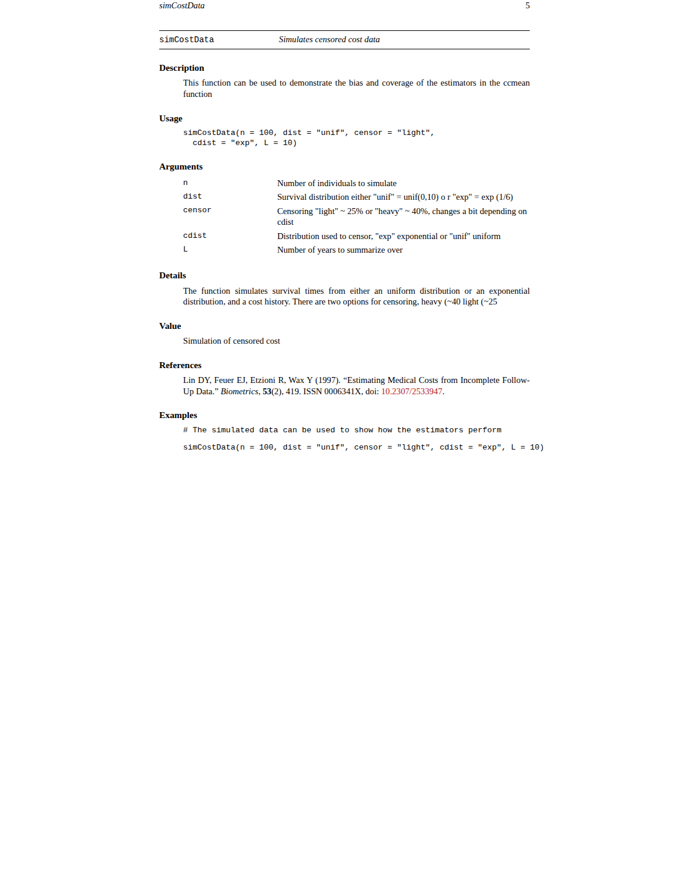simCostData 5
simCostData Simulates censored cost data
Description
This function can be used to demonstrate the bias and coverage of the estimators in the ccmean function
Usage
simCostData(n = 100, dist = "unif", censor = "light",
  cdist = "exp", L = 10)
Arguments
| n | Number of individuals to simulate |
| dist | Survival distribution either "unif" = unif(0,10) o r "exp" = exp (1/6) |
| censor | Censoring "light" ~ 25% or "heavy" ~ 40%, changes a bit depending on cdist |
| cdist | Distribution used to censor, "exp" exponential or "unif" uniform |
| L | Number of years to summarize over |
Details
The function simulates survival times from either an uniform distribution or an exponential distribution, and a cost history. There are two options for censoring, heavy (~40 light (~25
Value
Simulation of censored cost
References
Lin DY, Feuer EJ, Etzioni R, Wax Y (1997). “Estimating Medical Costs from Incomplete Follow-Up Data.” Biometrics, 53(2), 419. ISSN 0006341X, doi: 10.2307/2533947.
Examples
# The simulated data can be used to show how the estimators perform
simCostData(n = 100, dist = "unif", censor = "light", cdist = "exp", L = 10)